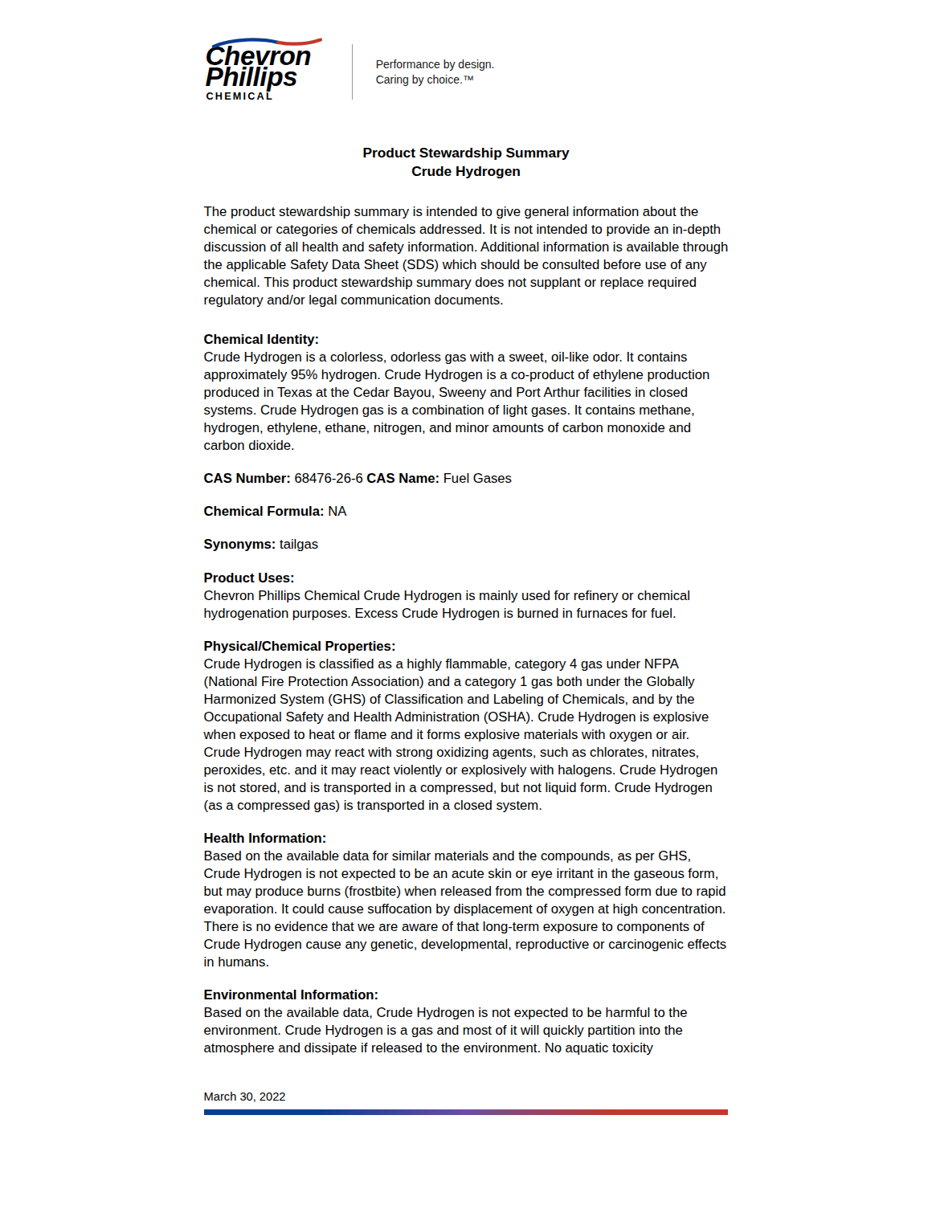Chevron Phillips CHEMICAL
Performance by design.
Caring by choice.™
Product Stewardship Summary Crude Hydrogen
The product stewardship summary is intended to give general information about the chemical or categories of chemicals addressed. It is not intended to provide an in-depth discussion of all health and safety information. Additional information is available through the applicable Safety Data Sheet (SDS) which should be consulted before use of any chemical. This product stewardship summary does not supplant or replace required regulatory and/or legal communication documents.
Chemical Identity:
Crude Hydrogen is a colorless, odorless gas with a sweet, oil-like odor. It contains approximately 95% hydrogen. Crude Hydrogen is a co-product of ethylene production produced in Texas at the Cedar Bayou, Sweeny and Port Arthur facilities in closed systems. Crude Hydrogen gas is a combination of light gases. It contains methane, hydrogen, ethylene, ethane, nitrogen, and minor amounts of carbon monoxide and carbon dioxide.
CAS Number: 68476-26-6 CAS Name: Fuel Gases
Chemical Formula: NA
Synonyms: tailgas
Product Uses:
Chevron Phillips Chemical Crude Hydrogen is mainly used for refinery or chemical hydrogenation purposes. Excess Crude Hydrogen is burned in furnaces for fuel.
Physical/Chemical Properties:
Crude Hydrogen is classified as a highly flammable, category 4 gas under NFPA (National Fire Protection Association) and a category 1 gas both under the Globally Harmonized System (GHS) of Classification and Labeling of Chemicals, and by the Occupational Safety and Health Administration (OSHA). Crude Hydrogen is explosive when exposed to heat or flame and it forms explosive materials with oxygen or air. Crude Hydrogen may react with strong oxidizing agents, such as chlorates, nitrates, peroxides, etc. and it may react violently or explosively with halogens. Crude Hydrogen is not stored, and is transported in a compressed, but not liquid form. Crude Hydrogen (as a compressed gas) is transported in a closed system.
Health Information:
Based on the available data for similar materials and the compounds, as per GHS, Crude Hydrogen is not expected to be an acute skin or eye irritant in the gaseous form, but may produce burns (frostbite) when released from the compressed form due to rapid evaporation. It could cause suffocation by displacement of oxygen at high concentration. There is no evidence that we are aware of that long-term exposure to components of Crude Hydrogen cause any genetic, developmental, reproductive or carcinogenic effects in humans.
Environmental Information:
Based on the available data, Crude Hydrogen is not expected to be harmful to the environment. Crude Hydrogen is a gas and most of it will quickly partition into the atmosphere and dissipate if released to the environment. No aquatic toxicity
March 30, 2022